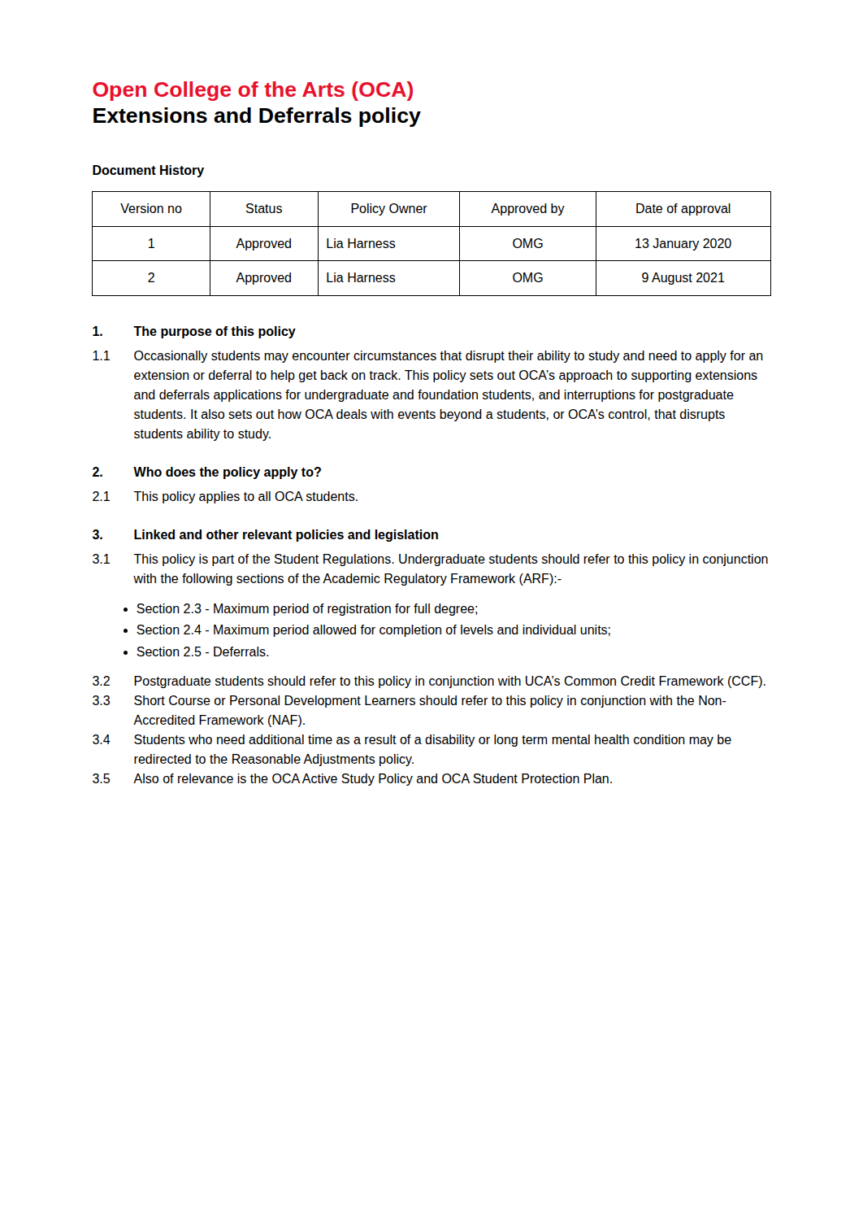Open College of the Arts (OCA) Extensions and Deferrals policy
Document History
| Version no | Status | Policy Owner | Approved by | Date of approval |
| 1 | Approved | Lia Harness | OMG | 13 January 2020 |
| 2 | Approved | Lia Harness | OMG | 9 August 2021 |
1. The purpose of this policy
1.1 Occasionally students may encounter circumstances that disrupt their ability to study and need to apply for an extension or deferral to help get back on track. This policy sets out OCA’s approach to supporting extensions and deferrals applications for undergraduate and foundation students, and interruptions for postgraduate students. It also sets out how OCA deals with events beyond a students, or OCA’s control, that disrupts students ability to study.
2. Who does the policy apply to?
2.1 This policy applies to all OCA students.
3. Linked and other relevant policies and legislation
3.1 This policy is part of the Student Regulations. Undergraduate students should refer to this policy in conjunction with the following sections of the Academic Regulatory Framework (ARF):-
Section 2.3 - Maximum period of registration for full degree;
Section 2.4 - Maximum period allowed for completion of levels and individual units;
Section 2.5 - Deferrals.
3.2 Postgraduate students should refer to this policy in conjunction with UCA’s Common Credit Framework (CCF).
3.3 Short Course or Personal Development Learners should refer to this policy in conjunction with the Non-Accredited Framework (NAF).
3.4 Students who need additional time as a result of a disability or long term mental health condition may be redirected to the Reasonable Adjustments policy.
3.5 Also of relevance is the OCA Active Study Policy and OCA Student Protection Plan.